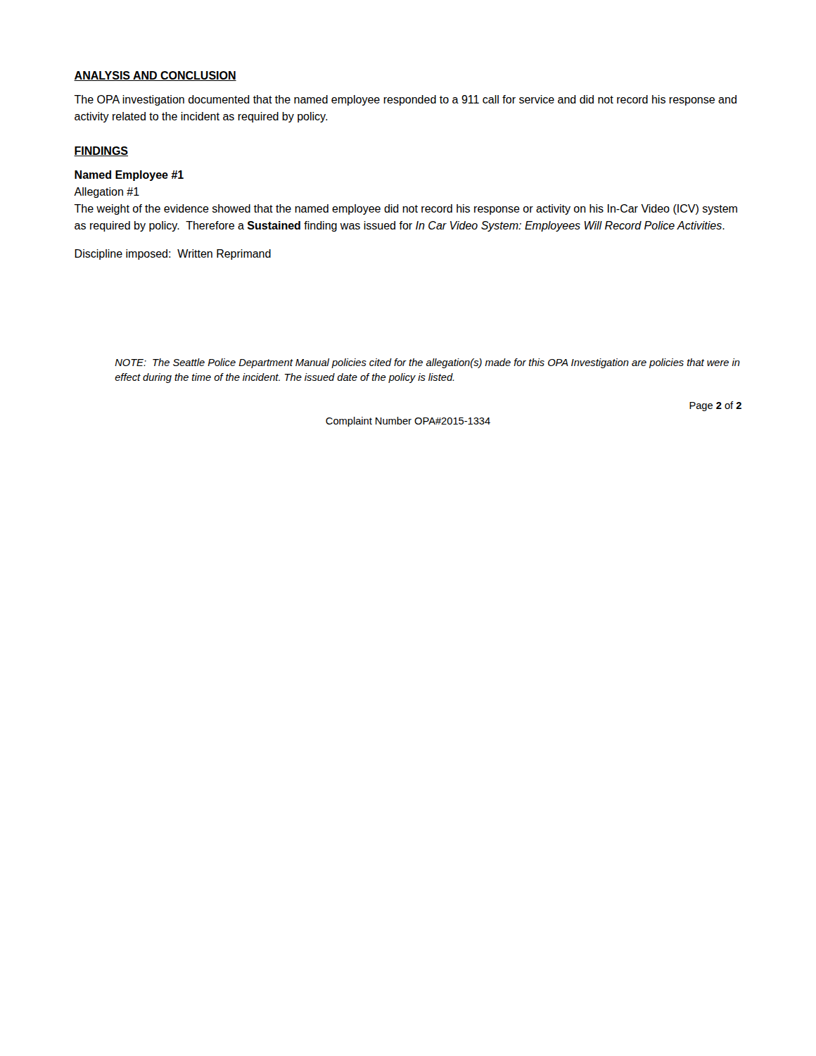ANALYSIS AND CONCLUSION
The OPA investigation documented that the named employee responded to a 911 call for service and did not record his response and activity related to the incident as required by policy.
FINDINGS
Named Employee #1
Allegation #1
The weight of the evidence showed that the named employee did not record his response or activity on his In-Car Video (ICV) system as required by policy. Therefore a Sustained finding was issued for In Car Video System: Employees Will Record Police Activities.
Discipline imposed: Written Reprimand
NOTE: The Seattle Police Department Manual policies cited for the allegation(s) made for this OPA Investigation are policies that were in effect during the time of the incident. The issued date of the policy is listed.
Page 2 of 2
Complaint Number OPA#2015-1334